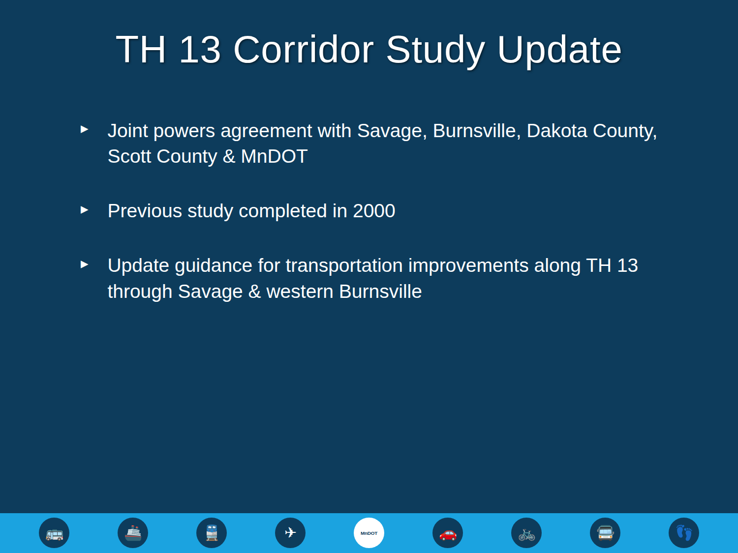TH 13 Corridor Study Update
Joint powers agreement with Savage, Burnsville, Dakota County, Scott County & MnDOT
Previous study completed in 2000
Update guidance for transportation improvements along TH 13 through Savage & western Burnsville
🚌
🚢
🚆
✈
MnDOT
🚗
🚲
🚍
👣